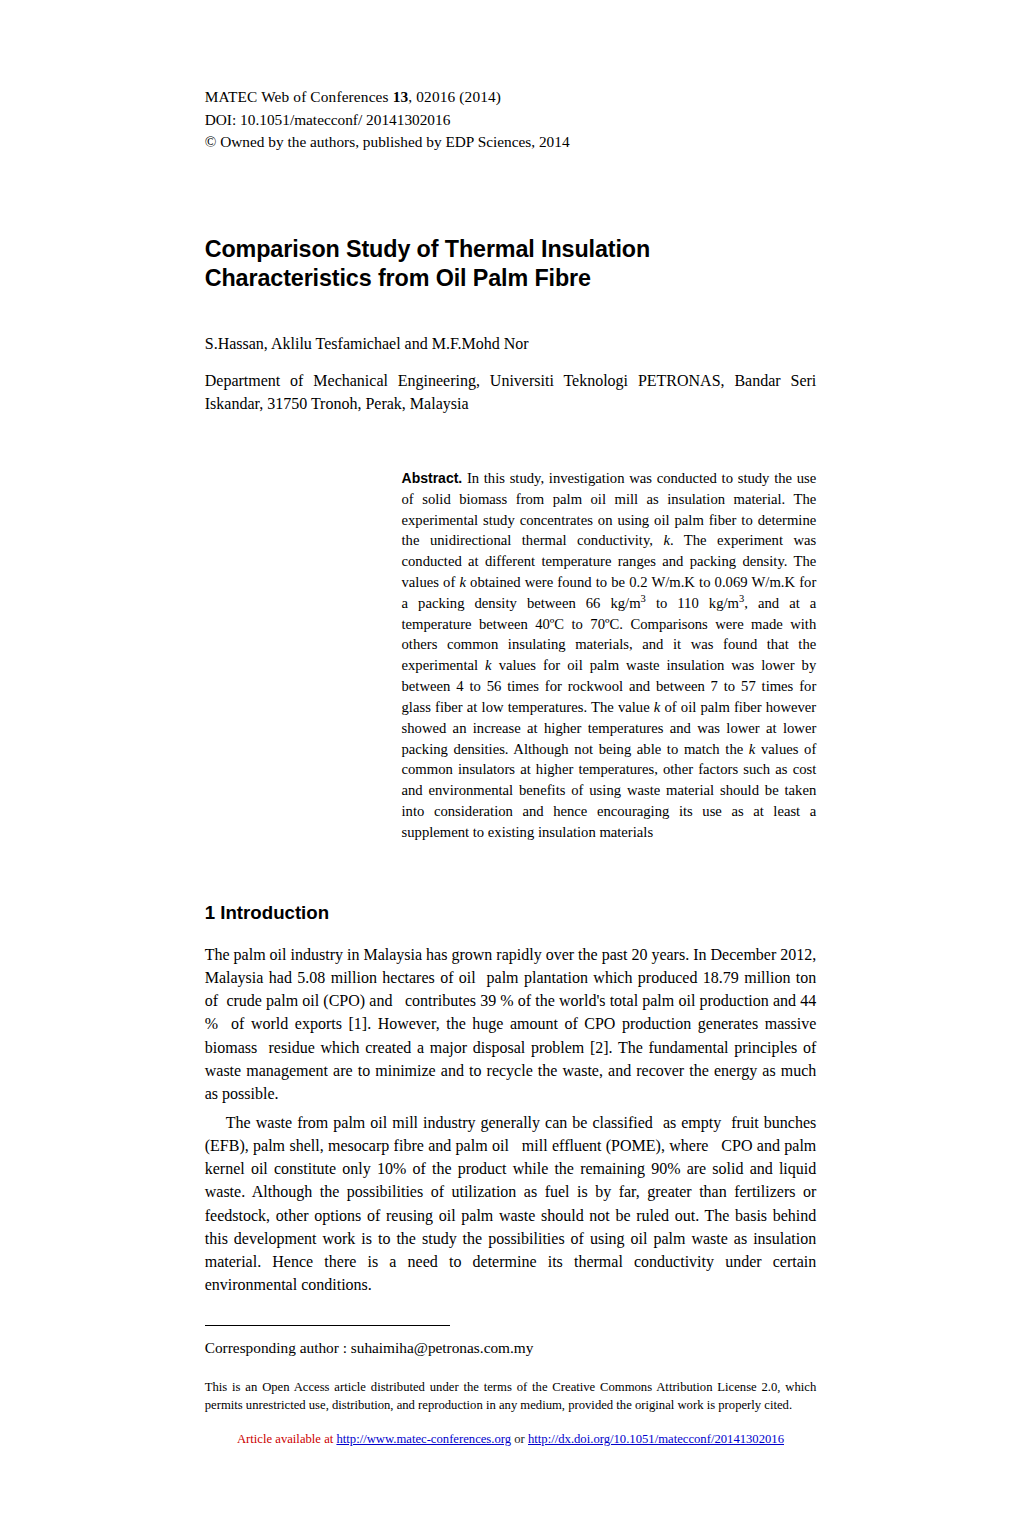MATEC Web of Conferences 13, 02016 (2014)
DOI: 10.1051/matecconf/ 20141302016
© Owned by the authors, published by EDP Sciences, 2014
Comparison Study of Thermal Insulation Characteristics from Oil Palm Fibre
S.Hassan, Aklilu Tesfamichael and M.F.Mohd Nor
Department of Mechanical Engineering, Universiti Teknologi PETRONAS, Bandar Seri Iskandar, 31750 Tronoh, Perak, Malaysia
Abstract. In this study, investigation was conducted to study the use of solid biomass from palm oil mill as insulation material. The experimental study concentrates on using oil palm fiber to determine the unidirectional thermal conductivity, k. The experiment was conducted at different temperature ranges and packing density. The values of k obtained were found to be 0.2 W/m.K to 0.069 W/m.K for a packing density between 66 kg/m3 to 110 kg/m3, and at a temperature between 40ºC to 70ºC. Comparisons were made with others common insulating materials, and it was found that the experimental k values for oil palm waste insulation was lower by between 4 to 56 times for rockwool and between 7 to 57 times for glass fiber at low temperatures. The value k of oil palm fiber however showed an increase at higher temperatures and was lower at lower packing densities. Although not being able to match the k values of common insulators at higher temperatures, other factors such as cost and environmental benefits of using waste material should be taken into consideration and hence encouraging its use as at least a supplement to existing insulation materials
1 Introduction
The palm oil industry in Malaysia has grown rapidly over the past 20 years. In December 2012, Malaysia had 5.08 million hectares of oil palm plantation which produced 18.79 million ton of crude palm oil (CPO) and contributes 39 % of the world's total palm oil production and 44 % of world exports [1]. However, the huge amount of CPO production generates massive biomass residue which created a major disposal problem [2]. The fundamental principles of waste management are to minimize and to recycle the waste, and recover the energy as much as possible.
The waste from palm oil mill industry generally can be classified as empty fruit bunches (EFB), palm shell, mesocarp fibre and palm oil mill effluent (POME), where CPO and palm kernel oil constitute only 10% of the product while the remaining 90% are solid and liquid waste. Although the possibilities of utilization as fuel is by far, greater than fertilizers or feedstock, other options of reusing oil palm waste should not be ruled out. The basis behind this development work is to the study the possibilities of using oil palm waste as insulation material. Hence there is a need to determine its thermal conductivity under certain environmental conditions.
Corresponding author : suhaimiha@petronas.com.my
This is an Open Access article distributed under the terms of the Creative Commons Attribution License 2.0, which permits unrestricted use, distribution, and reproduction in any medium, provided the original work is properly cited.
Article available at http://www.matec-conferences.org or http://dx.doi.org/10.1051/matecconf/20141302016